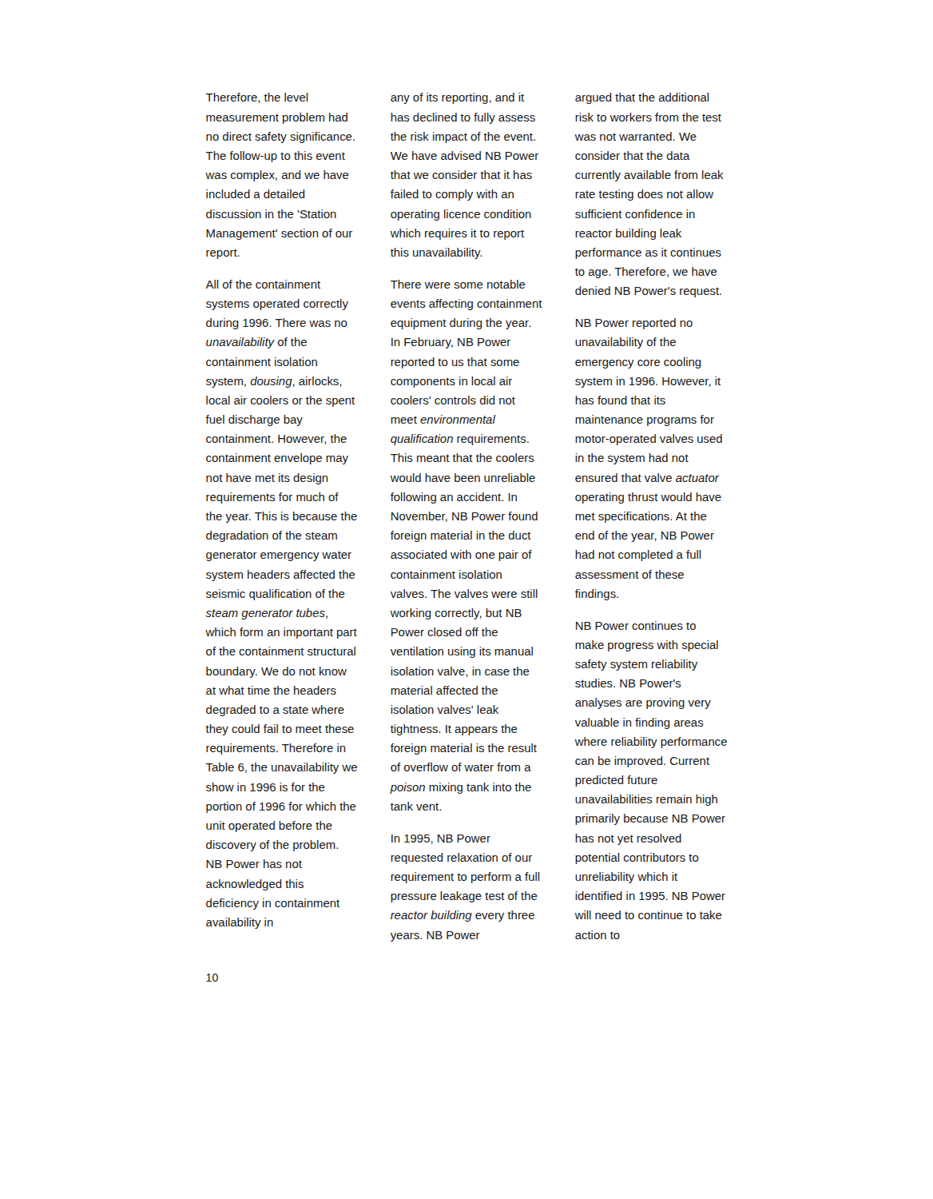Therefore, the level measurement problem had no direct safety significance. The follow-up to this event was complex, and we have included a detailed discussion in the 'Station Management' section of our report.
All of the containment systems operated correctly during 1996. There was no unavailability of the containment isolation system, dousing, airlocks, local air coolers or the spent fuel discharge bay containment. However, the containment envelope may not have met its design requirements for much of the year. This is because the degradation of the steam generator emergency water system headers affected the seismic qualification of the steam generator tubes, which form an important part of the containment structural boundary. We do not know at what time the headers degraded to a state where they could fail to meet these requirements. Therefore in Table 6, the unavailability we show in 1996 is for the portion of 1996 for which the unit operated before the discovery of the problem. NB Power has not acknowledged this deficiency in containment availability in
any of its reporting, and it has declined to fully assess the risk impact of the event. We have advised NB Power that we consider that it has failed to comply with an operating licence condition which requires it to report this unavailability.
There were some notable events affecting containment equipment during the year. In February, NB Power reported to us that some components in local air coolers' controls did not meet environmental qualification requirements. This meant that the coolers would have been unreliable following an accident. In November, NB Power found foreign material in the duct associated with one pair of containment isolation valves. The valves were still working correctly, but NB Power closed off the ventilation using its manual isolation valve, in case the material affected the isolation valves' leak tightness. It appears the foreign material is the result of overflow of water from a poison mixing tank into the tank vent.
In 1995, NB Power requested relaxation of our requirement to perform a full pressure leakage test of the reactor building every three years. NB Power
argued that the additional risk to workers from the test was not warranted. We consider that the data currently available from leak rate testing does not allow sufficient confidence in reactor building leak performance as it continues to age. Therefore, we have denied NB Power's request.
NB Power reported no unavailability of the emergency core cooling system in 1996. However, it has found that its maintenance programs for motor-operated valves used in the system had not ensured that valve actuator operating thrust would have met specifications. At the end of the year, NB Power had not completed a full assessment of these findings.
NB Power continues to make progress with special safety system reliability studies. NB Power's analyses are proving very valuable in finding areas where reliability performance can be improved. Current predicted future unavailabilities remain high primarily because NB Power has not yet resolved potential contributors to unreliability which it identified in 1995. NB Power will need to continue to take action to
10